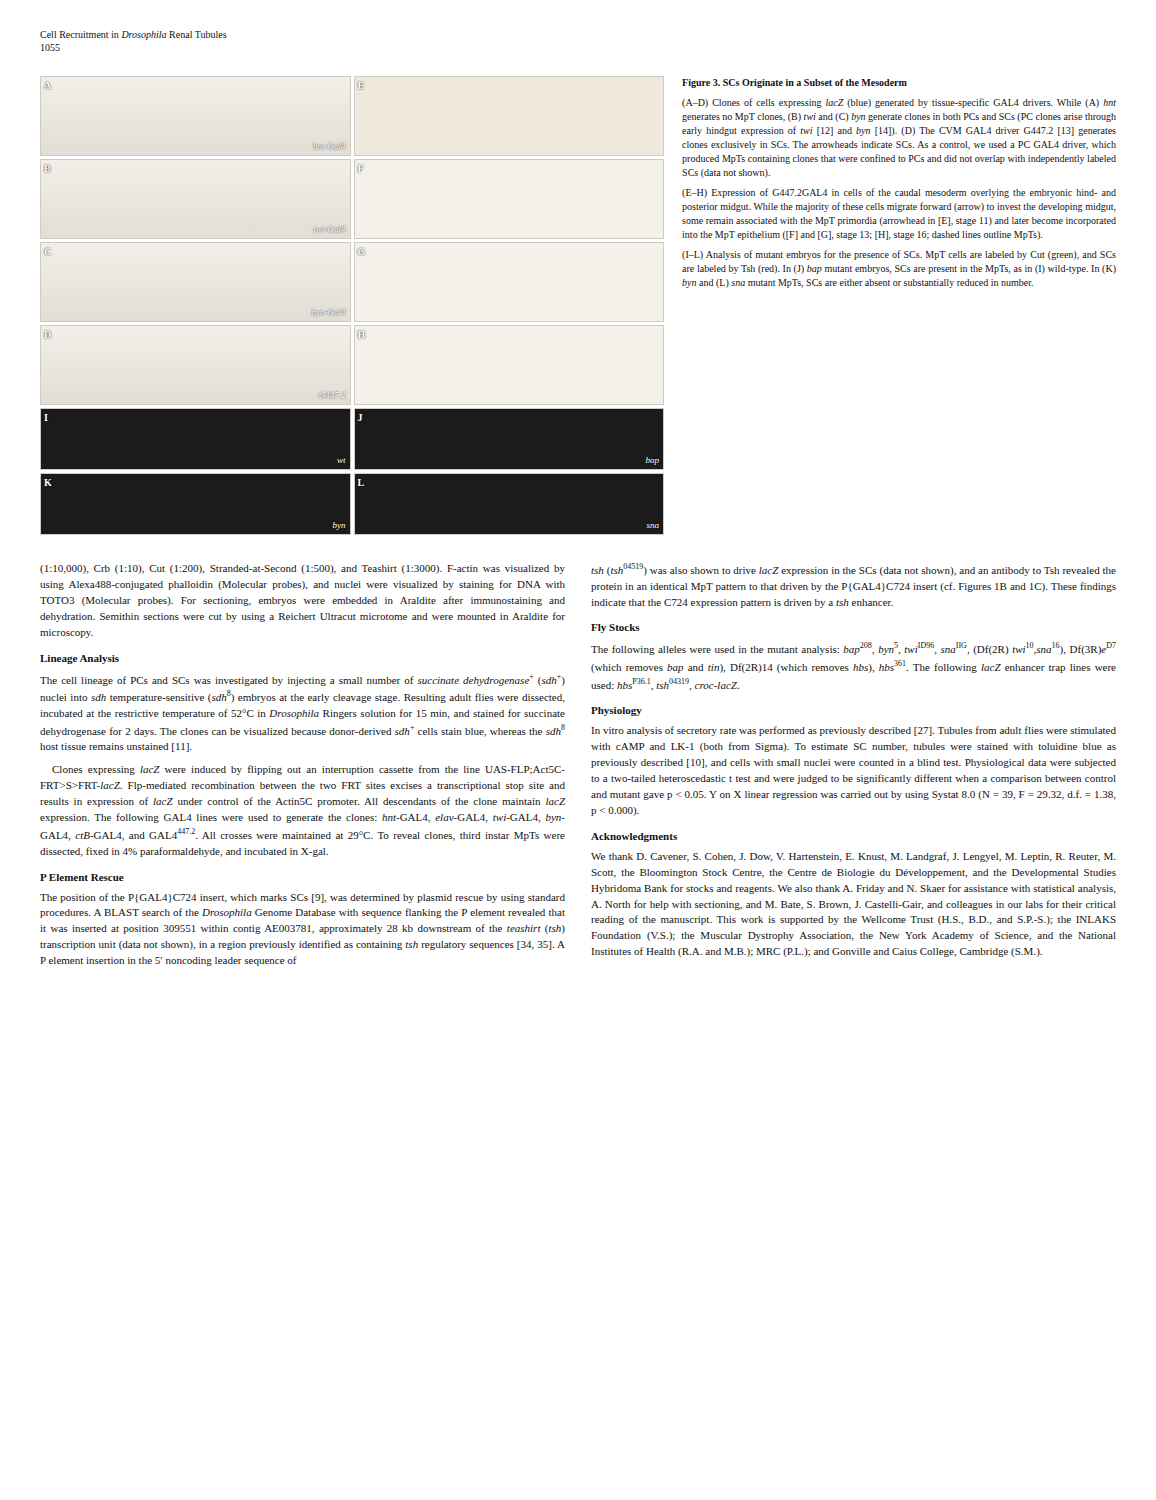Cell Recruitment in Drosophila Renal Tubules
1055
A hnt-Gal4
E
B twi-Gal4
F
C byn-Gal4
G
D G447.2
H
I wt
J bap
K byn
L sna
Figure 3. SCs Originate in a Subset of the Mesoderm
(A–D) Clones of cells expressing lacZ (blue) generated by tissue-specific GAL4 drivers. While (A) hnt generates no MpT clones, (B) twi and (C) byn generate clones in both PCs and SCs (PC clones arise through early hindgut expression of twi [12] and byn [14]). (D) The CVM GAL4 driver G447.2 [13] generates clones exclusively in SCs. The arrowheads indicate SCs. As a control, we used a PC GAL4 driver, which produced MpTs containing clones that were confined to PCs and did not overlap with independently labeled SCs (data not shown).
(E–H) Expression of G447.2GAL4 in cells of the caudal mesoderm overlying the embryonic hind- and posterior midgut. While the majority of these cells migrate forward (arrow) to invest the developing midgut, some remain associated with the MpT primordia (arrowhead in [E], stage 11) and later become incorporated into the MpT epithelium ([F] and [G], stage 13; [H], stage 16; dashed lines outline MpTs).
(I–L) Analysis of mutant embryos for the presence of SCs. MpT cells are labeled by Cut (green), and SCs are labeled by Tsh (red). In (J) bap mutant embryos, SCs are present in the MpTs, as in (I) wild-type. In (K) byn and (L) sna mutant MpTs, SCs are either absent or substantially reduced in number.
(1:10,000), Crb (1:10), Cut (1:200), Stranded-at-Second (1:500), and Teashirt (1:3000). F-actin was visualized by using Alexa488-conjugated phalloidin (Molecular probes), and nuclei were visualized by staining for DNA with TOTO3 (Molecular probes). For sectioning, embryos were embedded in Araldite after immunostaining and dehydration. Semithin sections were cut by using a Reichert Ultracut microtome and were mounted in Araldite for microscopy.
Lineage Analysis
The cell lineage of PCs and SCs was investigated by injecting a small number of succinate dehydrogenase+ (sdh+) nuclei into sdh temperature-sensitive (sdh8) embryos at the early cleavage stage. Resulting adult flies were dissected, incubated at the restrictive temperature of 52°C in Drosophila Ringers solution for 15 min, and stained for succinate dehydrogenase for 2 days. The clones can be visualized because donor-derived sdh+ cells stain blue, whereas the sdh8 host tissue remains unstained [11].
Clones expressing lacZ were induced by flipping out an interruption cassette from the line UAS-FLP;Act5C-FRT>S>FRT-lacZ. Flp-mediated recombination between the two FRT sites excises a transcriptional stop site and results in expression of lacZ under control of the Actin5C promoter. All descendants of the clone maintain lacZ expression. The following GAL4 lines were used to generate the clones: hnt-GAL4, elav-GAL4, twi-GAL4, byn-GAL4, ctB-GAL4, and GAL4447.2. All crosses were maintained at 29°C. To reveal clones, third instar MpTs were dissected, fixed in 4% paraformaldehyde, and incubated in X-gal.
P Element Rescue
The position of the P{GAL4}C724 insert, which marks SCs [9], was determined by plasmid rescue by using standard procedures. A BLAST search of the Drosophila Genome Database with sequence flanking the P element revealed that it was inserted at position 309551 within contig AE003781, approximately 28 kb downstream of the teashirt (tsh) transcription unit (data not shown), in a region previously identified as containing tsh regulatory sequences [34, 35]. A P element insertion in the 5′ noncoding leader sequence of
tsh (tsh04519) was also shown to drive lacZ expression in the SCs (data not shown), and an antibody to Tsh revealed the protein in an identical MpT pattern to that driven by the P{GAL4}C724 insert (cf. Figures 1B and 1C). These findings indicate that the C724 expression pattern is driven by a tsh enhancer.
Fly Stocks
The following alleles were used in the mutant analysis: bap208, byn5, twiID96, snaIIG, (Df(2R) twi10,sna16), Df(3R)eD7 (which removes bap and tin), Df(2R)14 (which removes hbs), hbs361. The following lacZ enhancer trap lines were used: hbsP36.1, tsh04319, croc-lacZ.
Physiology
In vitro analysis of secretory rate was performed as previously described [27]. Tubules from adult flies were stimulated with cAMP and LK-1 (both from Sigma). To estimate SC number, tubules were stained with toluidine blue as previously described [10], and cells with small nuclei were counted in a blind test. Physiological data were subjected to a two-tailed heteroscedastic t test and were judged to be significantly different when a comparison between control and mutant gave p < 0.05. Y on X linear regression was carried out by using Systat 8.0 (N = 39, F = 29.32, d.f. = 1.38, p < 0.000).
Acknowledgments
We thank D. Cavener, S. Cohen, J. Dow, V. Hartenstein, E. Knust, M. Landgraf, J. Lengyel, M. Leptin, R. Reuter, M. Scott, the Bloomington Stock Centre, the Centre de Biologie du Développement, and the Developmental Studies Hybridoma Bank for stocks and reagents. We also thank A. Friday and N. Skaer for assistance with statistical analysis, A. North for help with sectioning, and M. Bate, S. Brown, J. Castelli-Gair, and colleagues in our labs for their critical reading of the manuscript. This work is supported by the Wellcome Trust (H.S., B.D., and S.P.-S.); the INLAKS Foundation (V.S.); the Muscular Dystrophy Association, the New York Academy of Science, and the National Institutes of Health (R.A. and M.B.); MRC (P.L.); and Gonville and Caius College, Cambridge (S.M.).